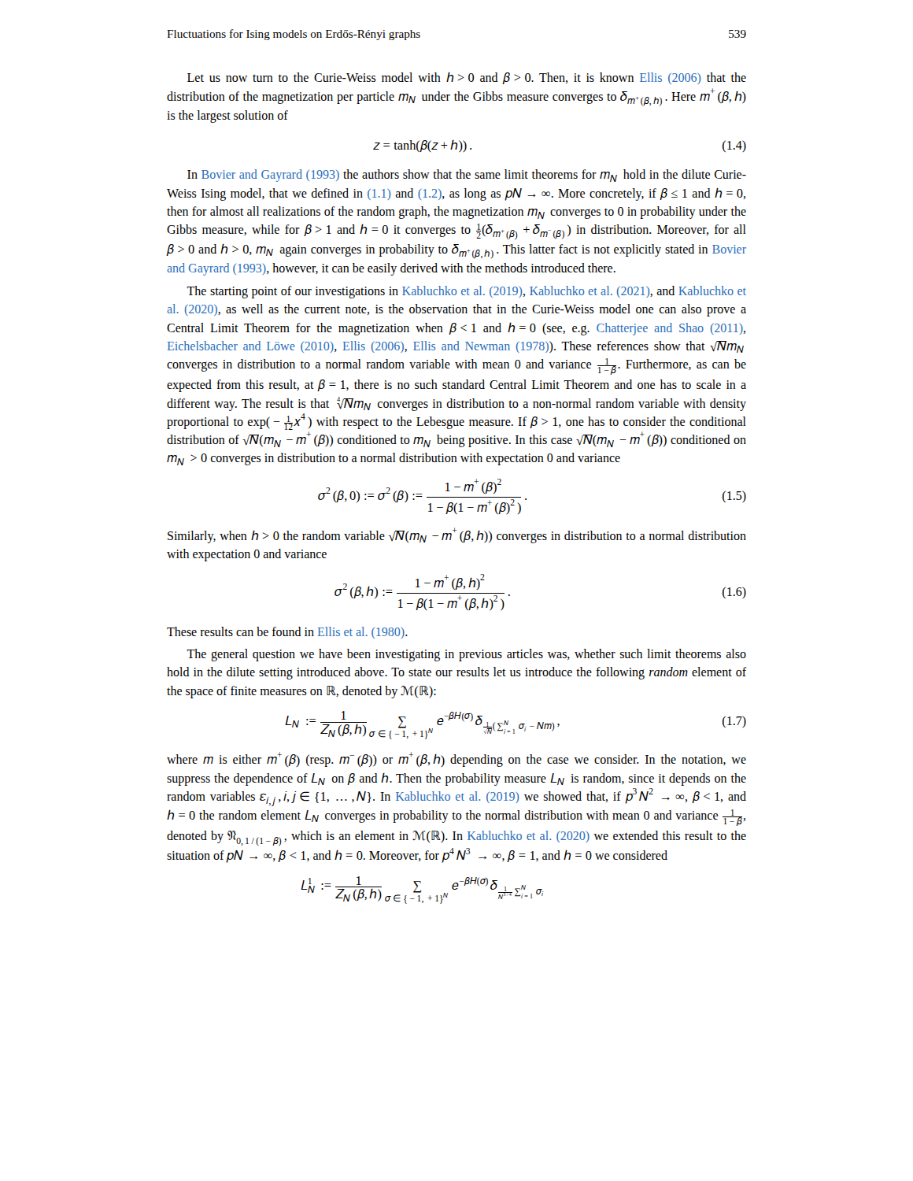Fluctuations for Ising models on Erdős-Rényi graphs 539
Let us now turn to the Curie-Weiss model with h>0 and β>0. Then, it is known Ellis (2006) that the distribution of the magnetization per particle mN under the Gibbs measure converges to δm+(β,h). Here m+(β,h) is the largest solution of
z=tanh(β(z+h)). (1.4)
In Bovier and Gayrard (1993) the authors show that the same limit theorems for mN hold in the dilute Curie-Weiss Ising model, that we defined in (1.1) and (1.2), as long as pN→∞. More concretely, if β≤1 and h=0, then for almost all realizations of the random graph, the magnetization mN converges to 0 in probability under the Gibbs measure, while for β>1 and h=0 it converges to 12(δm+(β)+δm−(β)) in distribution. Moreover, for all β>0 and h>0, mN again converges in probability to δm+(β,h). This latter fact is not explicitly stated in Bovier and Gayrard (1993), however, it can be easily derived with the methods introduced there.
The starting point of our investigations in Kabluchko et al. (2019), Kabluchko et al. (2021), and Kabluchko et al. (2020), as well as the current note, is the observation that in the Curie-Weiss model one can also prove a Central Limit Theorem for the magnetization when β<1 and h=0 (see, e.g. Chatterjee and Shao (2011), Eichelsbacher and Löwe (2010), Ellis (2006), Ellis and Newman (1978)). These references show that NmN converges in distribution to a normal random variable with mean 0 and variance 11−β. Furthermore, as can be expected from this result, at β=1, there is no such standard Central Limit Theorem and one has to scale in a different way. The result is that N4mN converges in distribution to a non-normal random variable with density proportional to exp(−112x4) with respect to the Lebesgue measure. If β>1, one has to consider the conditional distribution of N(mN−m+(β)) conditioned to mN being positive. In this case N(mN−m+(β)) conditioned on mN>0 converges in distribution to a normal distribution with expectation 0 and variance
σ2(β,0):=σ2(β):= 1−m+(β)2 1−β(1−m+(β)2) . (1.5)
Similarly, when h>0 the random variable N(mN−m+(β,h)) converges in distribution to a normal distribution with expectation 0 and variance
σ2(β,h):= 1−m+(β,h)2 1−β(1−m+(β,h)2) . (1.6)
These results can be found in Ellis et al. (1980).
The general question we have been investigating in previous articles was, whether such limit theorems also hold in the dilute setting introduced above. To state our results let us introduce the following random element of the space of finite measures on ℝ, denoted by ℳ(ℝ):
LN:= 1ZN(β,h) ∑ σ∈{−1,+1}N e−βH(σ) δ1N(∑i=1Nσi−Nm) , (1.7)
where m is either m+(β) (resp. m−(β)) or m+(β,h) depending on the case we consider. In the notation, we suppress the dependence of LN on β and h. Then the probability measure LN is random, since it depends on the random variables εi,j,i,j∈{1,…,N}. In Kabluchko et al. (2019) we showed that, if p3N2→∞, β<1, and h=0 the random element LN converges in probability to the normal distribution with mean 0 and variance 11−β, denoted by 𝔑0,1/(1−β), which is an element in ℳ(ℝ). In Kabluchko et al. (2020) we extended this result to the situation of pN→∞, β<1, and h=0. Moreover, for p4N3→∞, β=1, and h=0 we considered
LN1:= 1ZN(β,h) ∑ σ∈{−1,+1}N e−βH(σ) δ1N3/4∑i=1Nσi (1.8)